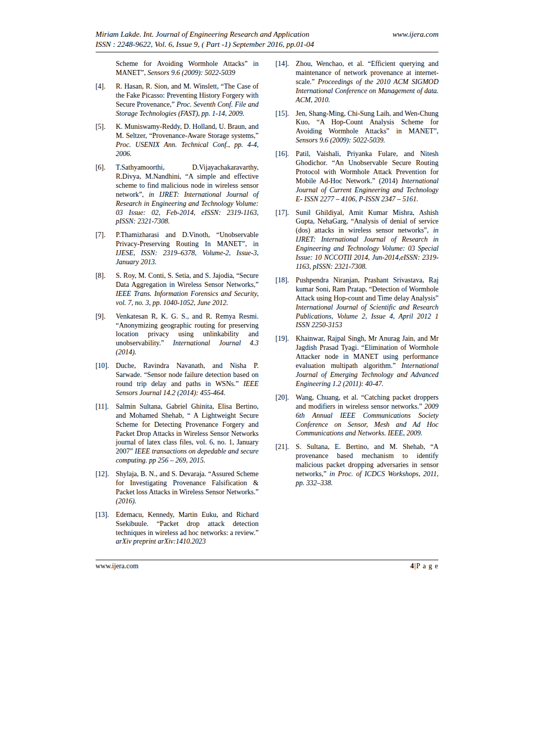Miriam Lakde. Int. Journal of Engineering Research and Application
www.ijera.com
ISSN : 2248-9622, Vol. 6, Issue 9, ( Part -1) September 2016, pp.01-04
Scheme for Avoiding Wormhole Attacks” in MANET”, Sensors 9.6 (2009): 5022-5039
[4]. R. Hasan, R. Sion, and M. Winslett, “The Case of the Fake Picasso: Preventing History Forgery with Secure Provenance,” Proc. Seventh Conf. File and Storage Technologies (FAST), pp. 1-14, 2009.
[5]. K. Muniswamy-Reddy, D. Holland, U. Braun, and M. Seltzer, “Provenance-Aware Storage systems,” Proc. USENIX Ann. Technical Conf., pp. 4-4, 2006.
[6]. T.Sathyamoorthi, D.Vijayachakaravarthy, R.Divya, M.Nandhini, “A simple and effective scheme to find malicious node in wireless sensor network”, in IJRET: International Journal of Research in Engineering and Technology Volume: 03 Issue: 02, Feb-2014, eISSN: 2319-1163, pISSN: 2321-7308.
[7]. P.Thamizharasi and D.Vinoth, “Unobservable Privacy-Preserving Routing In MANET”, in IJESE, ISSN: 2319–6378, Volume-2, Issue-3, January 2013.
[8]. S. Roy, M. Conti, S. Setia, and S. Jajodia, “Secure Data Aggregation in Wireless Sensor Networks,” IEEE Trans. Information Forensics and Security, vol. 7, no. 3, pp. 1040-1052, June 2012.
[9]. Venkatesan R, K. G. S., and R. Remya Resmi. “Anonymizing geographic routing for preserving location privacy using unlinkability and unobservability.” International Journal 4.3 (2014).
[10]. Duche, Ravindra Navanath, and Nisha P. Sarwade. “Sensor node failure detection based on round trip delay and paths in WSNs.” IEEE Sensors Journal 14.2 (2014): 455-464.
[11]. Salmin Sultana, Gabriel Ghinita, Elisa Bertino, and Mohamed Shehab, “ A Lightweight Secure Scheme for Detecting Provenance Forgery and Packet Drop Attacks in Wireless Sensor Networks journal of latex class files, vol. 6, no. 1, January 2007” IEEE transactions on depedable and secure computing. pp 256 – 269, 2015.
[12]. Shylaja, B. N., and S. Devaraja. “Assured Scheme for Investigating Provenance Falsification & Packet loss Attacks in Wireless Sensor Networks.” (2016).
[13]. Edemacu, Kennedy, Martin Euku, and Richard Ssekibuule. “Packet drop attack detection techniques in wireless ad hoc networks: a review.” arXiv preprint arXiv:1410.2023
[14]. Zhou, Wenchao, et al. “Efficient querying and maintenance of network provenance at internet-scale.” Proceedings of the 2010 ACM SIGMOD International Conference on Management of data. ACM, 2010.
[15]. Jen, Shang-Ming, Chi-Sung Laih, and Wen-Chung Kuo, “A Hop-Count Analysis Scheme for Avoiding Wormhole Attacks” in MANET”, Sensors 9.6 (2009): 5022-5039.
[16]. Patil, Vaishali, Priyanka Fulare, and Nitesh Ghodichor. “An Unobservable Secure Routing Protocol with Wormhole Attack Prevention for Mobile Ad-Hoc Network.” (2014) International Journal of Current Engineering and Technology E- ISSN 2277 – 4106, P-ISSN 2347 – 5161.
[17]. Sunil Ghildiyal, Amit Kumar Mishra, Ashish Gupta, NehaGarg, “Analysis of denial of service (dos) attacks in wireless sensor networks”, in IJRET: International Journal of Research in Engineering and Technology Volume: 03 Special Issue: 10 NCCOTII 2014, Jun-2014,eISSN: 2319-1163, pISSN: 2321-7308.
[18]. Pushpendra Niranjan, Prashant Srivastava, Raj kumar Soni, Ram Pratap, “Detection of Wormhole Attack using Hop-count and Time delay Analysis” International Journal of Scientific and Research Publications, Volume 2, Issue 4, April 2012 1 ISSN 2250-3153
[19]. Khainwar, Rajpal Singh, Mr Anurag Jain, and Mr Jagdish Prasad Tyagi. “Elimination of Wormhole Attacker node in MANET using performance evaluation multipath algorithm.” International Journal of Emerging Technology and Advanced Engineering 1.2 (2011): 40-47.
[20]. Wang, Chuang, et al. “Catching packet droppers and modifiers in wireless sensor networks.” 2009 6th Annual IEEE Communications Society Conference on Sensor, Mesh and Ad Hoc Communications and Networks. IEEE, 2009.
[21]. S. Sultana, E. Bertino, and M. Shehab, “A provenance based mechanism to identify malicious packet dropping adversaries in sensor networks,” in Proc. of ICDCS Workshops, 2011, pp. 332–338.
www.ijera.com
4|P a g e